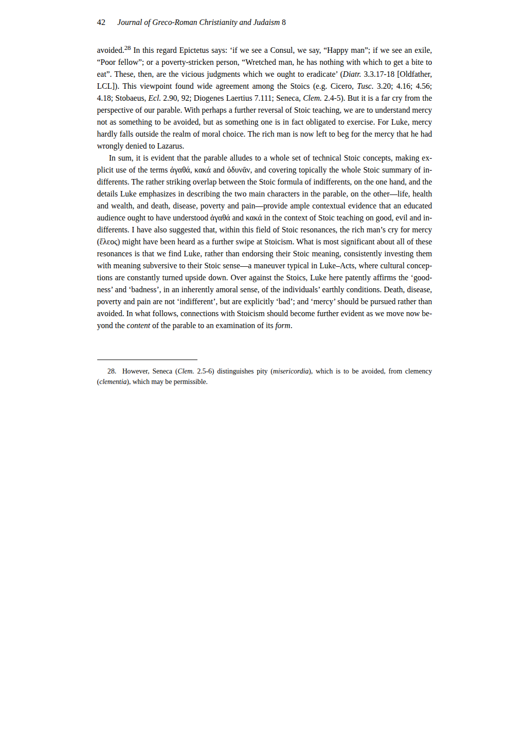42 Journal of Greco-Roman Christianity and Judaism 8
avoided.28 In this regard Epictetus says: ‘if we see a Consul, we say, “Happy man”; if we see an exile, “Poor fellow”; or a poverty-stricken person, “Wretched man, he has nothing with which to get a bite to eat”. These, then, are the vicious judgments which we ought to eradicate’ (Diatr. 3.3.17-18 [Oldfather, LCL]). This viewpoint found wide agreement among the Stoics (e.g. Cicero, Tusc. 3.20; 4.16; 4.56; 4.18; Stobaeus, Ecl. 2.90, 92; Diogenes Laertius 7.111; Seneca, Clem. 2.4-5). But it is a far cry from the perspective of our parable. With perhaps a further reversal of Stoic teaching, we are to understand mercy not as something to be avoided, but as something one is in fact obligated to exercise. For Luke, mercy hardly falls outside the realm of moral choice. The rich man is now left to beg for the mercy that he had wrongly denied to Lazarus.
In sum, it is evident that the parable alludes to a whole set of technical Stoic concepts, making explicit use of the terms ἀγαθά, κακά and ὀδυνᾶν, and covering topically the whole Stoic summary of indifferents. The rather striking overlap between the Stoic formula of indifferents, on the one hand, and the details Luke emphasizes in describing the two main characters in the parable, on the other—life, health and wealth, and death, disease, poverty and pain—provide ample contextual evidence that an educated audience ought to have understood ἀγαθά and κακά in the context of Stoic teaching on good, evil and indifferents. I have also suggested that, within this field of Stoic resonances, the rich man’s cry for mercy (ἔλεος) might have been heard as a further swipe at Stoicism. What is most significant about all of these resonances is that we find Luke, rather than endorsing their Stoic meaning, consistently investing them with meaning subversive to their Stoic sense—a maneuver typical in Luke–Acts, where cultural conceptions are constantly turned upside down. Over against the Stoics, Luke here patently affirms the ‘goodness’ and ‘badness’, in an inherently amoral sense, of the individuals’ earthly conditions. Death, disease, poverty and pain are not ‘indifferent’, but are explicitly ‘bad’; and ‘mercy’ should be pursued rather than avoided. In what follows, connections with Stoicism should become further evident as we move now beyond the content of the parable to an examination of its form.
28. However, Seneca (Clem. 2.5-6) distinguishes pity (misericordia), which is to be avoided, from clemency (clementia), which may be permissible.